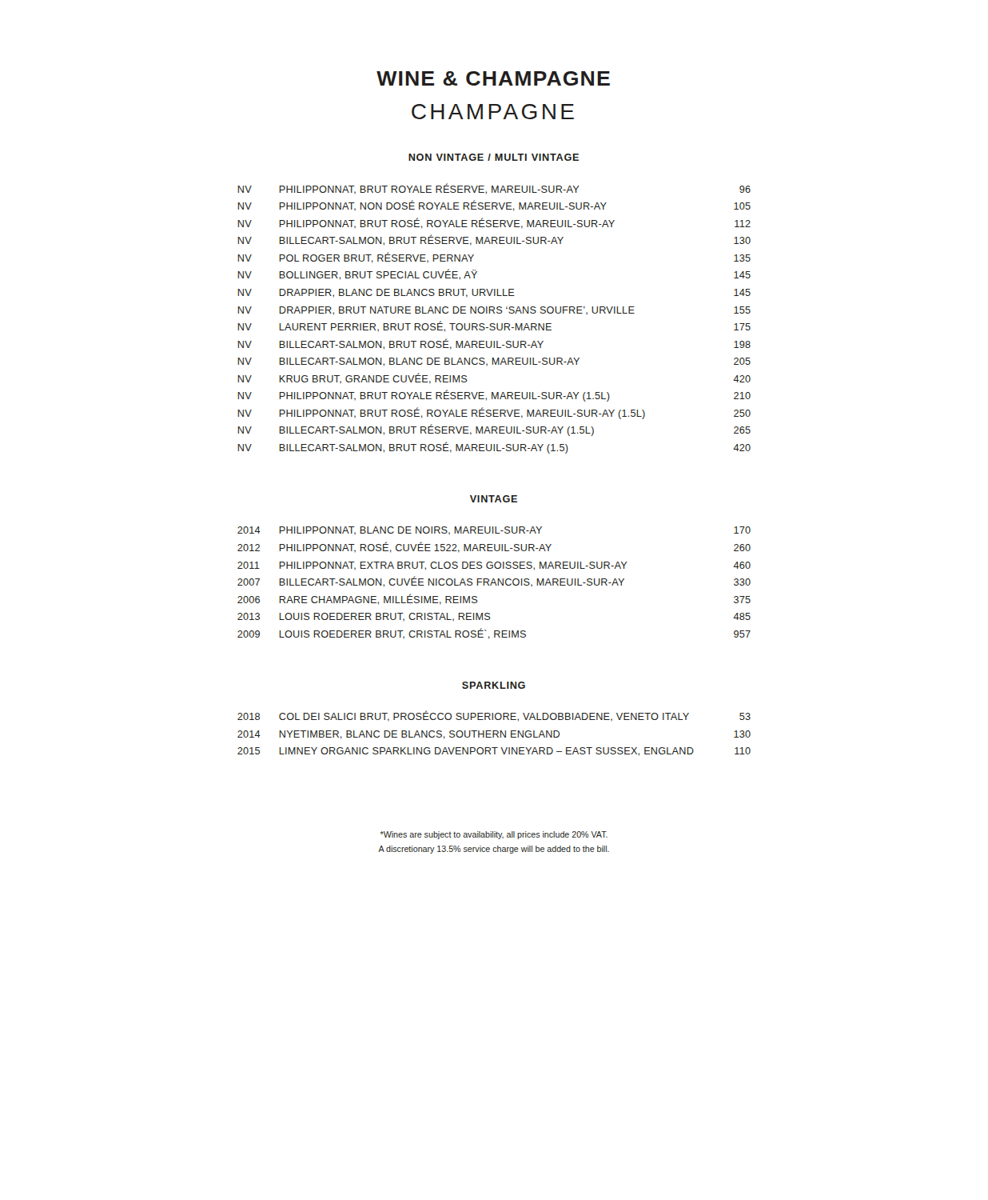Wine & Champagne
Champagne
Non Vintage / Multi Vintage
| NV | Philipponnat, Brut Royale Réserve, Mareuil-Sur-Ay | 96 |
| NV | Philipponnat, Non Dosé Royale Réserve, Mareuil-Sur-Ay | 105 |
| NV | Philipponnat, Brut Rosé, Royale Réserve, Mareuil-Sur-Ay | 112 |
| NV | Billecart-Salmon, Brut Réserve, Mareuil-Sur-Ay | 130 |
| NV | Pol Roger Brut, Réserve, Pernay | 135 |
| NV | Bollinger, Brut Special Cuvée, Aÿ | 145 |
| NV | Drappier, Blanc De Blancs Brut, Urville | 145 |
| NV | Drappier, Brut Nature Blanc De Noirs ‘Sans Soufre’, Urville | 155 |
| NV | Laurent Perrier, Brut Rosé, Tours-Sur-Marne | 175 |
| NV | Billecart-Salmon, Brut Rosé, Mareuil-Sur-Ay | 198 |
| NV | Billecart-Salmon, Blanc De Blancs, Mareuil-Sur-Ay | 205 |
| NV | Krug Brut, Grande Cuvée, Reims | 420 |
| NV | Philipponnat, Brut Royale Réserve, Mareuil-Sur-Ay (1.5L) | 210 |
| NV | Philipponnat, Brut Rosé, Royale Réserve, Mareuil-Sur-Ay (1.5L) | 250 |
| NV | Billecart-Salmon, Brut Réserve, Mareuil-Sur-Ay (1.5L) | 265 |
| NV | Billecart-Salmon, Brut Rosé, Mareuil-Sur-Ay (1.5) | 420 |
Vintage
| 2014 | Philipponnat, Blanc De Noirs, Mareuil-Sur-Ay | 170 |
| 2012 | Philipponnat, Rosé, Cuvée 1522, Mareuil-Sur-Ay | 260 |
| 2011 | Philipponnat, Extra Brut, Clos Des Goisses, Mareuil-Sur-Ay | 460 |
| 2007 | Billecart-Salmon, Cuvée Nicolas Francois, Mareuil-Sur-Ay | 330 |
| 2006 | Rare Champagne, Millésime, Reims | 375 |
| 2013 | Louis Roederer Brut, Cristal, Reims | 485 |
| 2009 | Louis Roederer Brut, Cristal Rosé`, Reims | 957 |
Sparkling
| 2018 | Col Dei Salici Brut, Prosécco Superiore, Valdobbiadene, Veneto Italy | 53 |
| 2014 | Nyetimber, Blanc De Blancs, Southern England | 130 |
| 2015 | Limney Organic Sparkling Davenport Vineyard – East Sussex, England | 110 |
*Wines are subject to availability, all prices include 20% VAT.
A discretionary 13.5% service charge will be added to the bill.